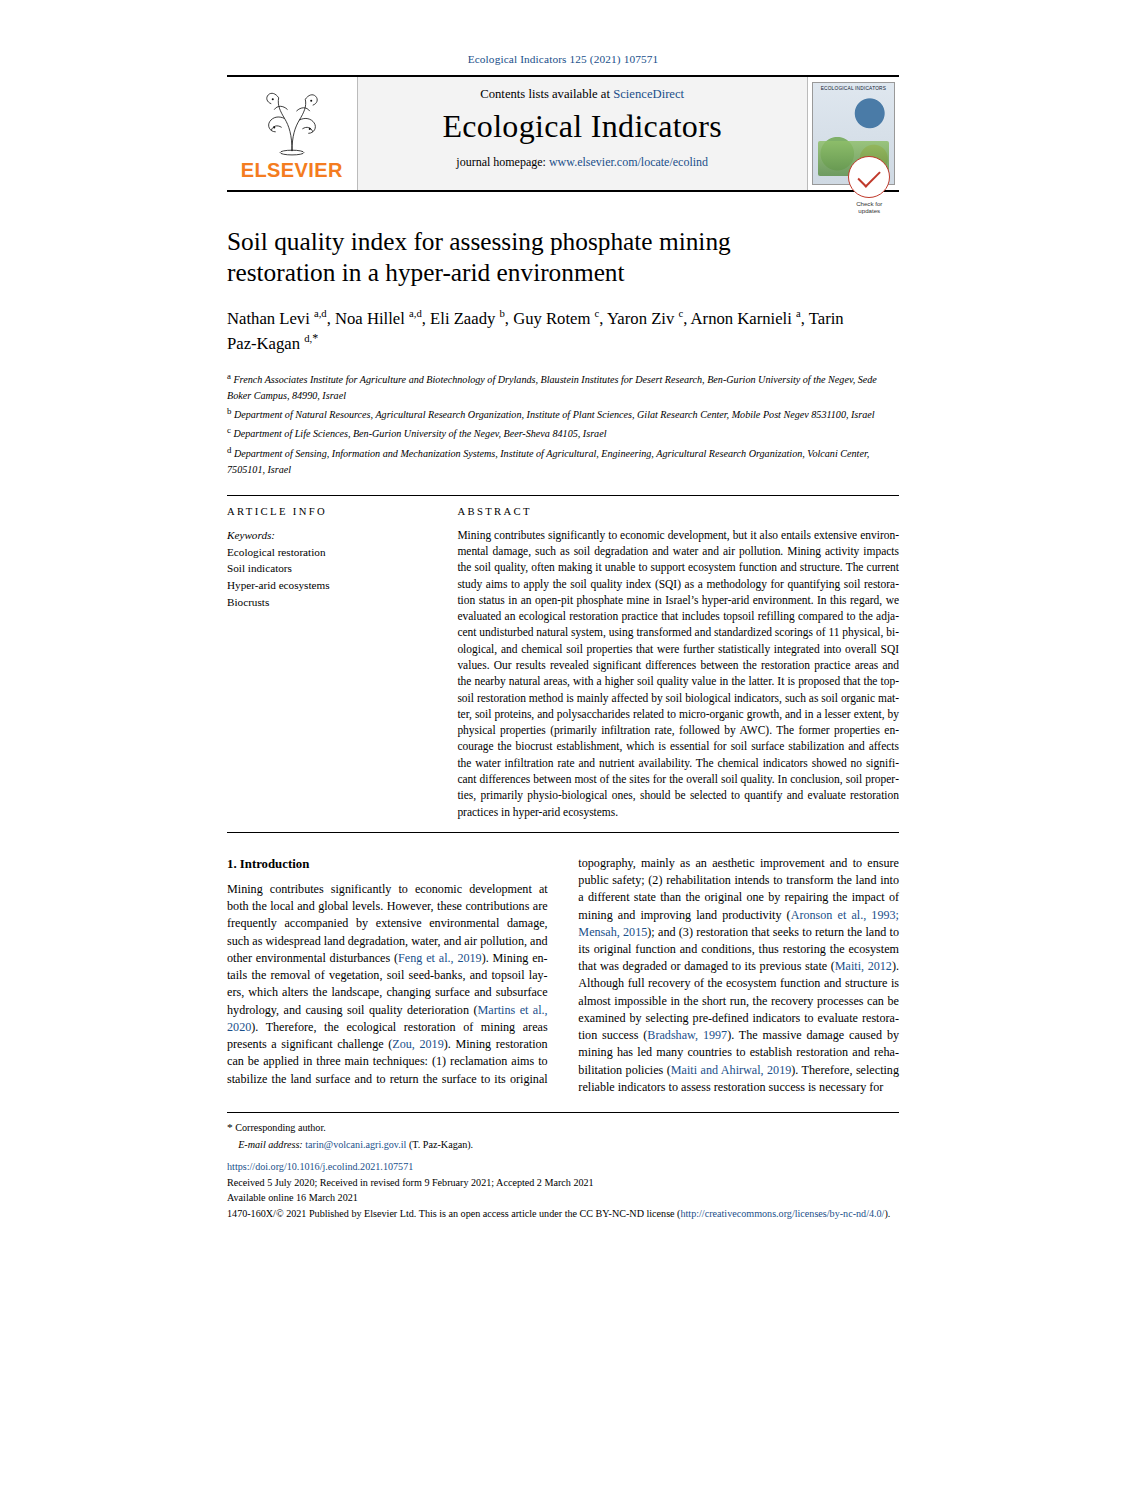Ecological Indicators 125 (2021) 107571
ELSEVIER
Contents lists available at ScienceDirect
Ecological Indicators
journal homepage: www.elsevier.com/locate/ecolind
Check for
updates
Soil quality index for assessing phosphate mining restoration in a hyper-arid environment
Nathan Levi a,d, Noa Hillel a,d, Eli Zaady b, Guy Rotem c, Yaron Ziv c, Arnon Karnieli a, Tarin Paz-Kagan d,*
a French Associates Institute for Agriculture and Biotechnology of Drylands, Blaustein Institutes for Desert Research, Ben-Gurion University of the Negev, Sede Boker Campus, 84990, Israel
b Department of Natural Resources, Agricultural Research Organization, Institute of Plant Sciences, Gilat Research Center, Mobile Post Negev 8531100, Israel
c Department of Life Sciences, Ben-Gurion University of the Negev, Beer-Sheva 84105, Israel
d Department of Sensing, Information and Mechanization Systems, Institute of Agricultural, Engineering, Agricultural Research Organization, Volcani Center, 7505101, Israel
Article info
Keywords:
Ecological restoration
Soil indicators
Hyper-arid ecosystems
Biocrusts
Abstract
Mining contributes significantly to economic development, but it also entails extensive environmental damage, such as soil degradation and water and air pollution. Mining activity impacts the soil quality, often making it unable to support ecosystem function and structure. The current study aims to apply the soil quality index (SQI) as a methodology for quantifying soil restoration status in an open-pit phosphate mine in Israel’s hyper-arid environment. In this regard, we evaluated an ecological restoration practice that includes topsoil refilling compared to the adjacent undisturbed natural system, using transformed and standardized scorings of 11 physical, biological, and chemical soil properties that were further statistically integrated into overall SQI values. Our results revealed significant differences between the restoration practice areas and the nearby natural areas, with a higher soil quality value in the latter. It is proposed that the topsoil restoration method is mainly affected by soil biological indicators, such as soil organic matter, soil proteins, and polysaccharides related to micro-organic growth, and in a lesser extent, by physical properties (primarily infiltration rate, followed by AWC). The former properties encourage the biocrust establishment, which is essential for soil surface stabilization and affects the water infiltration rate and nutrient availability. The chemical indicators showed no significant differences between most of the sites for the overall soil quality. In conclusion, soil properties, primarily physio-biological ones, should be selected to quantify and evaluate restoration practices in hyper-arid ecosystems.
1. Introduction
Mining contributes significantly to economic development at both the local and global levels. However, these contributions are frequently accompanied by extensive environmental damage, such as widespread land degradation, water, and air pollution, and other environmental disturbances (Feng et al., 2019). Mining entails the removal of vegetation, soil seed-banks, and topsoil layers, which alters the landscape, changing surface and subsurface hydrology, and causing soil quality deterioration (Martins et al., 2020). Therefore, the ecological restoration of mining areas presents a significant challenge (Zou, 2019). Mining restoration can be applied in three main techniques: (1) reclamation aims to stabilize the land surface and to return the surface to its original topography, mainly as an aesthetic improvement and to ensure public safety; (2) rehabilitation intends to transform the land into a different state than the original one by repairing the impact of mining and improving land productivity (Aronson et al., 1993; Mensah, 2015); and (3) restoration that seeks to return the land to its original function and conditions, thus restoring the ecosystem that was degraded or damaged to its previous state (Maiti, 2012). Although full recovery of the ecosystem function and structure is almost impossible in the short run, the recovery processes can be examined by selecting pre-defined indicators to evaluate restoration success (Bradshaw, 1997). The massive damage caused by mining has led many countries to establish restoration and rehabilitation policies (Maiti and Ahirwal, 2019). Therefore, selecting reliable indicators to assess restoration success is necessary for
* Corresponding author.
E-mail address: tarin@volcani.agri.gov.il (T. Paz-Kagan).
https://doi.org/10.1016/j.ecolind.2021.107571
Received 5 July 2020; Received in revised form 9 February 2021; Accepted 2 March 2021
Available online 16 March 2021
1470-160X/© 2021 Published by Elsevier Ltd. This is an open access article under the CC BY-NC-ND license (http://creativecommons.org/licenses/by-nc-nd/4.0/).